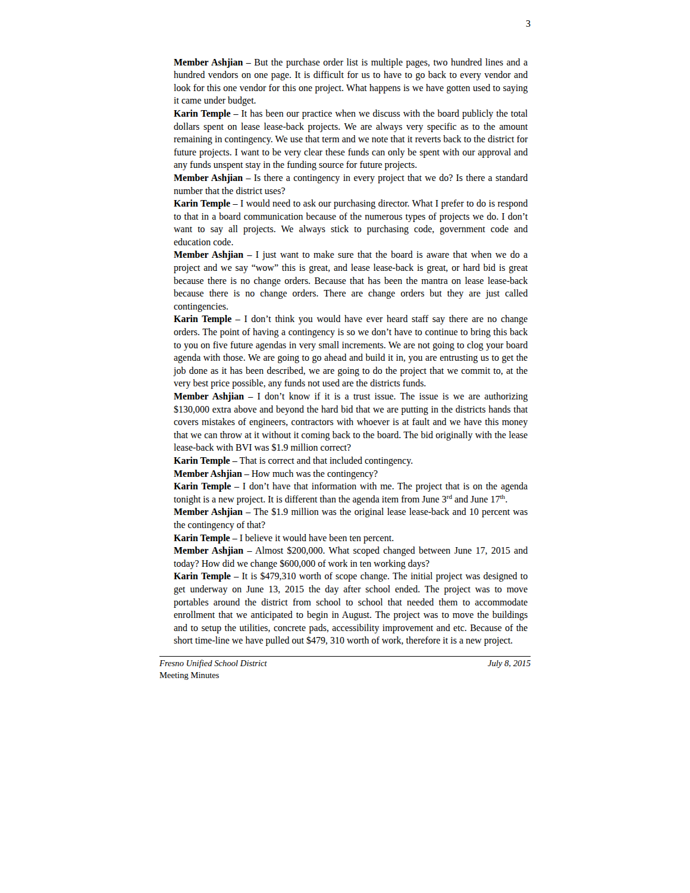3
Member Ashjian – But the purchase order list is multiple pages, two hundred lines and a hundred vendors on one page. It is difficult for us to have to go back to every vendor and look for this one vendor for this one project. What happens is we have gotten used to saying it came under budget.
Karin Temple – It has been our practice when we discuss with the board publicly the total dollars spent on lease lease-back projects. We are always very specific as to the amount remaining in contingency. We use that term and we note that it reverts back to the district for future projects. I want to be very clear these funds can only be spent with our approval and any funds unspent stay in the funding source for future projects.
Member Ashjian – Is there a contingency in every project that we do? Is there a standard number that the district uses?
Karin Temple – I would need to ask our purchasing director. What I prefer to do is respond to that in a board communication because of the numerous types of projects we do. I don’t want to say all projects. We always stick to purchasing code, government code and education code.
Member Ashjian – I just want to make sure that the board is aware that when we do a project and we say “wow” this is great, and lease lease-back is great, or hard bid is great because there is no change orders. Because that has been the mantra on lease lease-back because there is no change orders. There are change orders but they are just called contingencies.
Karin Temple – I don’t think you would have ever heard staff say there are no change orders. The point of having a contingency is so we don’t have to continue to bring this back to you on five future agendas in very small increments. We are not going to clog your board agenda with those. We are going to go ahead and build it in, you are entrusting us to get the job done as it has been described, we are going to do the project that we commit to, at the very best price possible, any funds not used are the districts funds.
Member Ashjian – I don’t know if it is a trust issue. The issue is we are authorizing $130,000 extra above and beyond the hard bid that we are putting in the districts hands that covers mistakes of engineers, contractors with whoever is at fault and we have this money that we can throw at it without it coming back to the board. The bid originally with the lease lease-back with BVI was $1.9 million correct?
Karin Temple – That is correct and that included contingency.
Member Ashjian – How much was the contingency?
Karin Temple – I don’t have that information with me. The project that is on the agenda tonight is a new project. It is different than the agenda item from June 3rd and June 17th.
Member Ashjian – The $1.9 million was the original lease lease-back and 10 percent was the contingency of that?
Karin Temple – I believe it would have been ten percent.
Member Ashjian – Almost $200,000. What scoped changed between June 17, 2015 and today? How did we change $600,000 of work in ten working days?
Karin Temple – It is $479,310 worth of scope change. The initial project was designed to get underway on June 13, 2015 the day after school ended. The project was to move portables around the district from school to school that needed them to accommodate enrollment that we anticipated to begin in August. The project was to move the buildings and to setup the utilities, concrete pads, accessibility improvement and etc. Because of the short time-line we have pulled out $479, 310 worth of work, therefore it is a new project.
Fresno Unified School District
Meeting Minutes
July 8, 2015